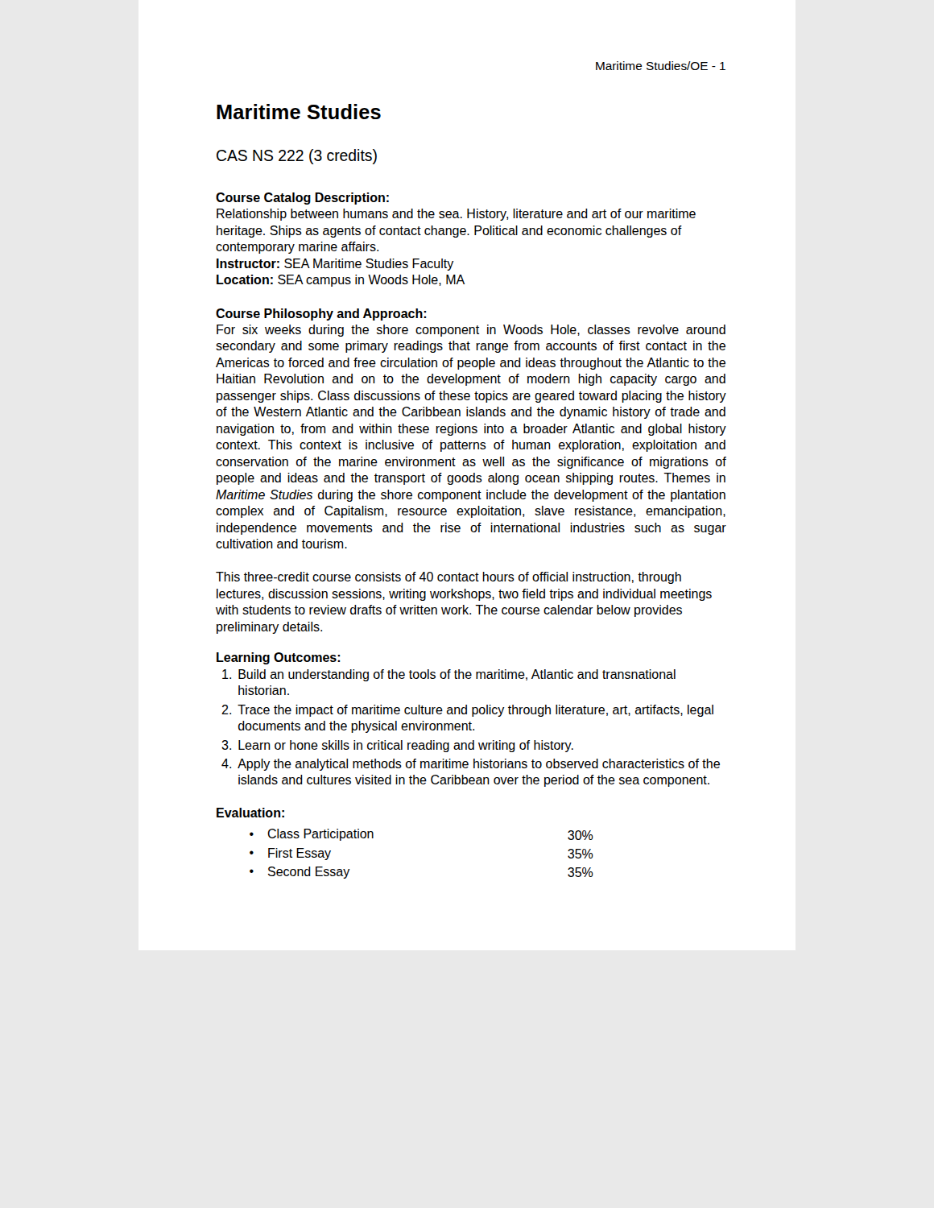Maritime Studies/OE - 1
Maritime Studies
CAS NS 222 (3 credits)
Course Catalog Description:
Relationship between humans and the sea. History, literature and art of our maritime heritage. Ships as agents of contact change. Political and economic challenges of contemporary marine affairs.
Instructor: SEA Maritime Studies Faculty
Location: SEA campus in Woods Hole, MA
Course Philosophy and Approach:
For six weeks during the shore component in Woods Hole, classes revolve around secondary and some primary readings that range from accounts of first contact in the Americas to forced and free circulation of people and ideas throughout the Atlantic to the Haitian Revolution and on to the development of modern high capacity cargo and passenger ships. Class discussions of these topics are geared toward placing the history of the Western Atlantic and the Caribbean islands and the dynamic history of trade and navigation to, from and within these regions into a broader Atlantic and global history context. This context is inclusive of patterns of human exploration, exploitation and conservation of the marine environment as well as the significance of migrations of people and ideas and the transport of goods along ocean shipping routes. Themes in Maritime Studies during the shore component include the development of the plantation complex and of Capitalism, resource exploitation, slave resistance, emancipation, independence movements and the rise of international industries such as sugar cultivation and tourism.
This three-credit course consists of 40 contact hours of official instruction, through lectures, discussion sessions, writing workshops, two field trips and individual meetings with students to review drafts of written work. The course calendar below provides preliminary details.
Learning Outcomes:
Build an understanding of the tools of the maritime, Atlantic and transnational historian.
Trace the impact of maritime culture and policy through literature, art, artifacts, legal documents and the physical environment.
Learn or hone skills in critical reading and writing of history.
Apply the analytical methods of maritime historians to observed characteristics of the islands and cultures visited in the Caribbean over the period of the sea component.
Evaluation:
Class Participation
First Essay
Second Essay
30%
35%
35%